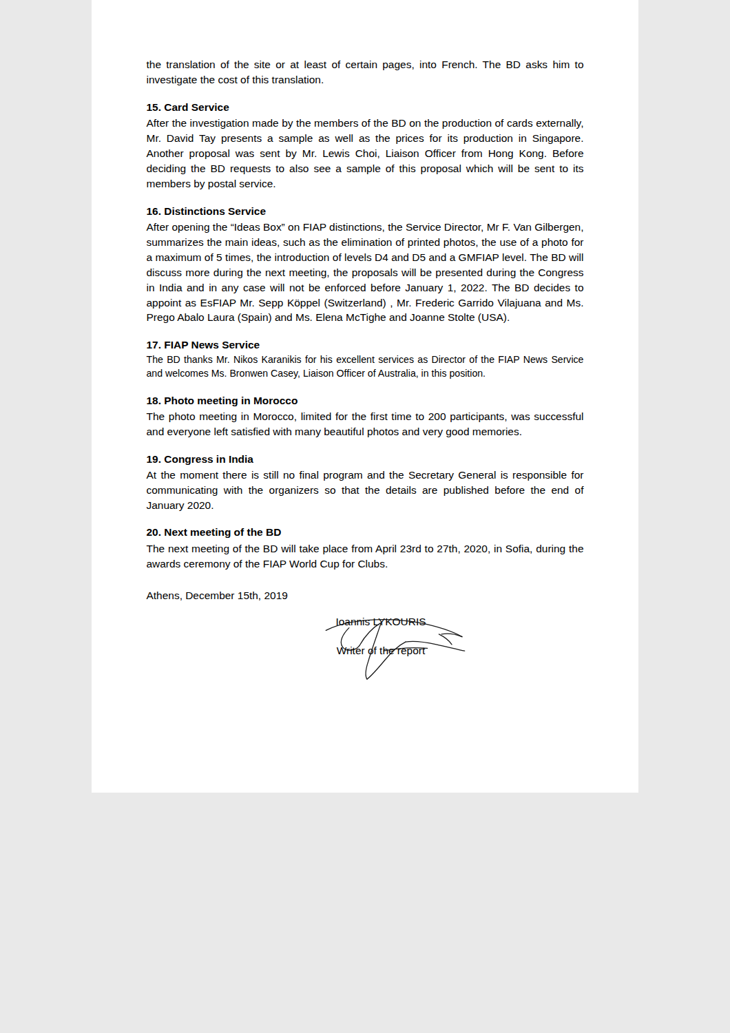the translation of the site or at least of certain pages, into French. The BD asks him to investigate the cost of this translation.
15. Card Service
After the investigation made by the members of the BD on the production of cards externally, Mr. David Tay presents a sample as well as the prices for its production in Singapore. Another proposal was sent by Mr. Lewis Choi, Liaison Officer from Hong Kong. Before deciding the BD requests to also see a sample of this proposal which will be sent to its members by postal service.
16. Distinctions Service
After opening the “Ideas Box” on FIAP distinctions, the Service Director, Mr F. Van Gilbergen, summarizes the main ideas, such as the elimination of printed photos, the use of a photo for a maximum of 5 times, the introduction of levels D4 and D5 and a GMFIAP level. The BD will discuss more during the next meeting, the proposals will be presented during the Congress in India and in any case will not be enforced before January 1, 2022. The BD decides to appoint as EsFIAP Mr. Sepp Köppel (Switzerland) , Mr. Frederic Garrido Vilajuana and Ms. Prego Abalo Laura (Spain) and Ms. Elena McTighe and Joanne Stolte (USA).
17. FIAP News Service
The BD thanks Mr. Nikos Karanikis for his excellent services as Director of the FIAP News Service and welcomes Ms. Bronwen Casey, Liaison Officer of Australia, in this position.
18. Photo meeting in Morocco
The photo meeting in Morocco, limited for the first time to 200 participants, was successful and everyone left satisfied with many beautiful photos and very good memories.
19. Congress in India
At the moment there is still no final program and the Secretary General is responsible for communicating with the organizers so that the details are published before the end of January 2020.
20. Next meeting of the BD
The next meeting of the BD will take place from April 23rd to 27th, 2020, in Sofia, during the awards ceremony of the FIAP World Cup for Clubs.
Athens, December 15th, 2019
Ioannis LYKOURIS
Writer of the report